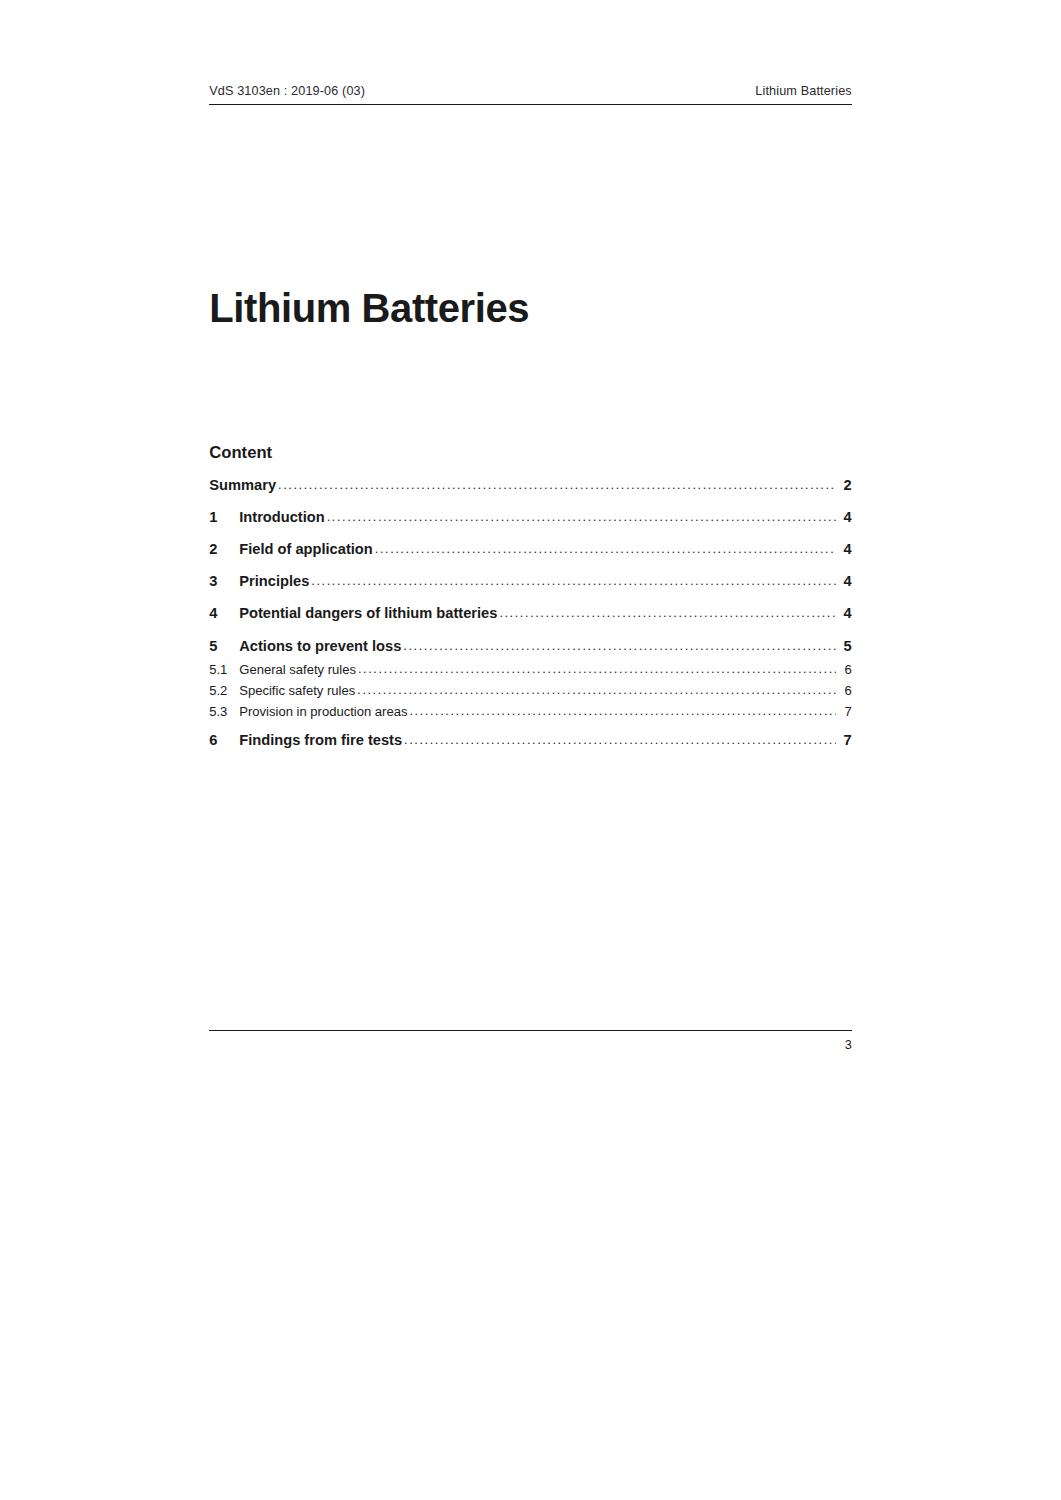VdS 3103en : 2019-06 (03)
Lithium Batteries
Lithium Batteries
Content
Summary .......................................................................................................................................................... 2
1 Introduction ................................................................................................................................................. 4
2 Field of application ..................................................................................................................................... 4
3 Principles .................................................................................................................................................... 4
4 Potential dangers of lithium batteries ......................................................................................................... 4
5 Actions to prevent loss ............................................................................................................................. 5
5.1 General safety rules ................................................................................................................................................. 6
5.2 Specific safety rules ................................................................................................................................................. 6
5.3 Provision in production areas ................................................................................................................................. 7
6 Findings from fire tests ............................................................................................................................. 7
3